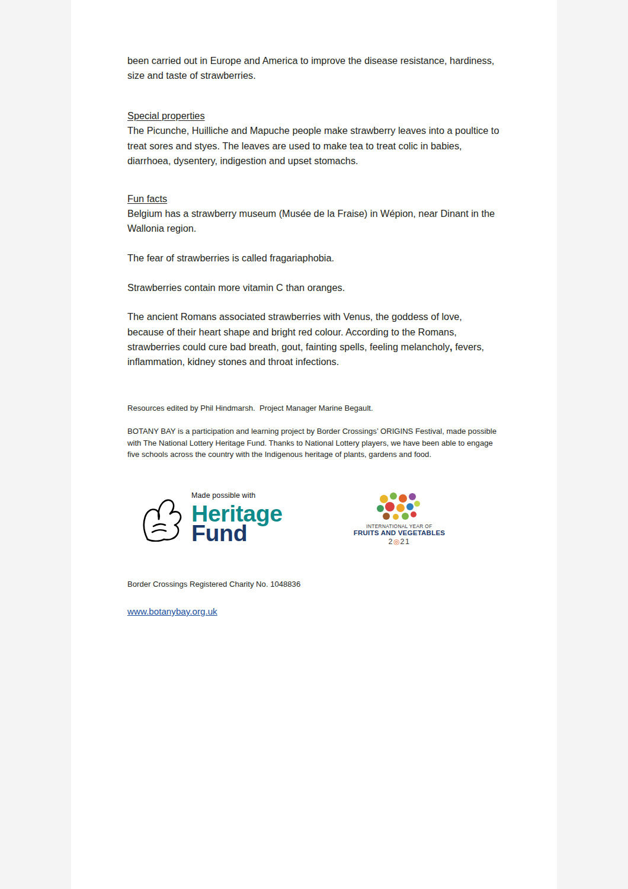been carried out in Europe and America to improve the disease resistance, hardiness, size and taste of strawberries.
Special properties
The Picunche, Huilliche and Mapuche people make strawberry leaves into a poultice to treat sores and styes. The leaves are used to make tea to treat colic in babies, diarrhoea, dysentery, indigestion and upset stomachs.
Fun facts
Belgium has a strawberry museum (Musée de la Fraise) in Wépion, near Dinant in the Wallonia region.
The fear of strawberries is called fragariaphobia.
Strawberries contain more vitamin C than oranges.
The ancient Romans associated strawberries with Venus, the goddess of love, because of their heart shape and bright red colour. According to the Romans, strawberries could cure bad breath, gout, fainting spells, feeling melancholy, fevers, inflammation, kidney stones and throat infections.
Resources edited by Phil Hindmarsh. Project Manager Marine Begault.
BOTANY BAY is a participation and learning project by Border Crossings’ ORIGINS Festival, made possible with The National Lottery Heritage Fund. Thanks to National Lottery players, we have been able to engage five schools across the country with the Indigenous heritage of plants, gardens and food.
Made possible with
Heritage Fund
INTERNATIONAL YEAR OF
FRUITS AND VEGETABLES
2◎21
Border Crossings Registered Charity No. 1048836
www.botanybay.org.uk